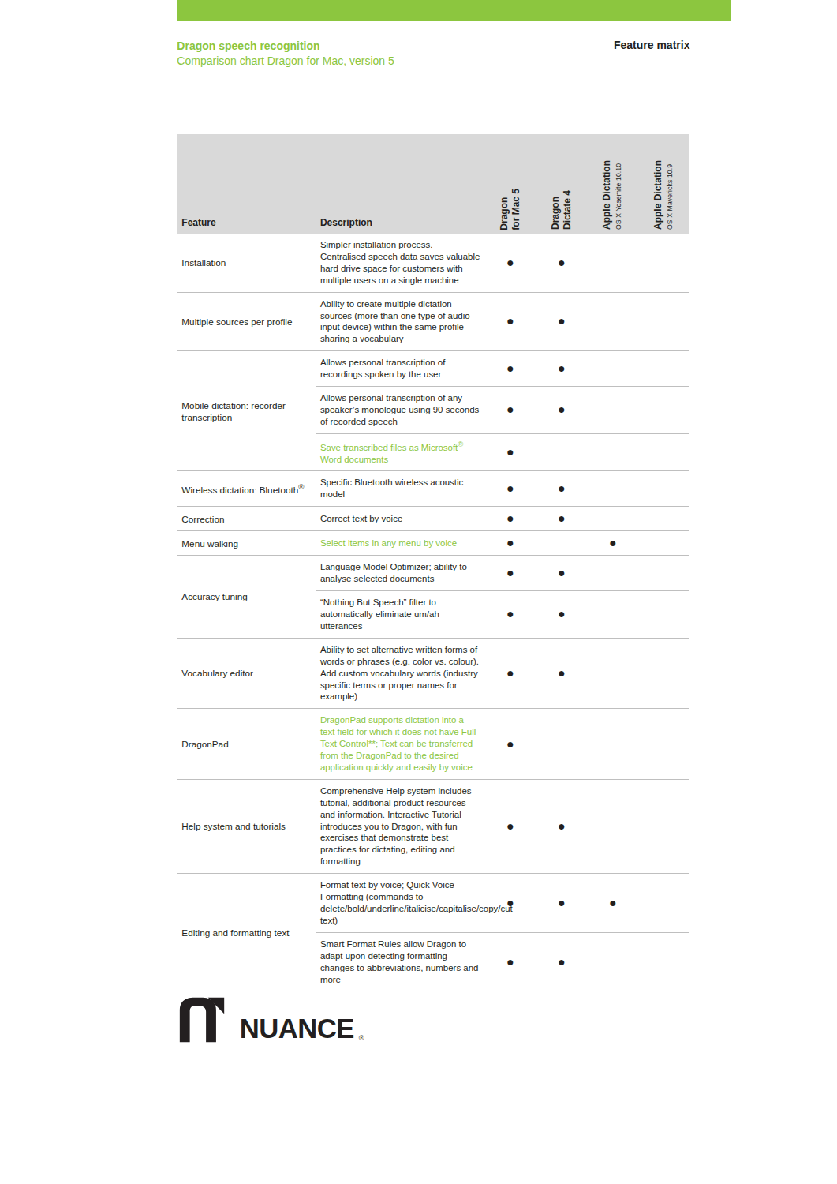Dragon speech recognition
Comparison chart Dragon for Mac, version 5
Feature matrix
| Feature | Description | Dragon for Mac 5 | Dragon Dictate 4 | Apple Dictation OS X Yosemite 10.10 | Apple Dictation OS X Mavericks 10.9 |
| --- | --- | --- | --- | --- | --- |
| Installation | Simpler installation process. Centralised speech data saves valuable hard drive space for customers with multiple users on a single machine | ● | ● | | |
| Multiple sources per profile | Ability to create multiple dictation sources (more than one type of audio input device) within the same profile sharing a vocabulary | ● | ● | | |
| Mobile dictation: recorder transcription | Allows personal transcription of recordings spoken by the user | ● | ● | | |
| Allows personal transcription of any speaker’s monologue using 90 seconds of recorded speech | ● | ● | | |
| Save transcribed files as Microsoft ® Word documents | ● | | | |
| Wireless dictation: Bluetooth ® | Specific Bluetooth wireless acoustic model | ● | ● | | |
| Correction | Correct text by voice | ● | ● | | |
| Menu walking | Select items in any menu by voice | ● | | ● | |
| Accuracy tuning | Language Model Optimizer; ability to analyse selected documents | ● | ● | | |
| “Nothing But Speech” filter to automatically eliminate um/ah utterances | ● | ● | | |
| Vocabulary editor | Ability to set alternative written forms of words or phrases (e.g. color vs. colour). Add custom vocabulary words (industry specific terms or proper names for example) | ● | ● | | |
| DragonPad | DragonPad supports dictation into a text field for which it does not have Full Text Control**; Text can be transferred from the DragonPad to the desired application quickly and easily by voice | ● | | | |
| Help system and tutorials | Comprehensive Help system includes tutorial, additional product resources and information. Interactive Tutorial introduces you to Dragon, with fun exercises that demonstrate best practices for dictating, editing and formatting | ● | ● | | |
| Editing and formatting text | Format text by voice; Quick Voice Formatting (commands to delete/bold/underline/italicise/capitalise/copy/cut text) | ● | ● | ● | |
| Smart Format Rules allow Dragon to adapt upon detecting formatting changes to abbreviations, numbers and more | ● | ● | | |
NUANCE®